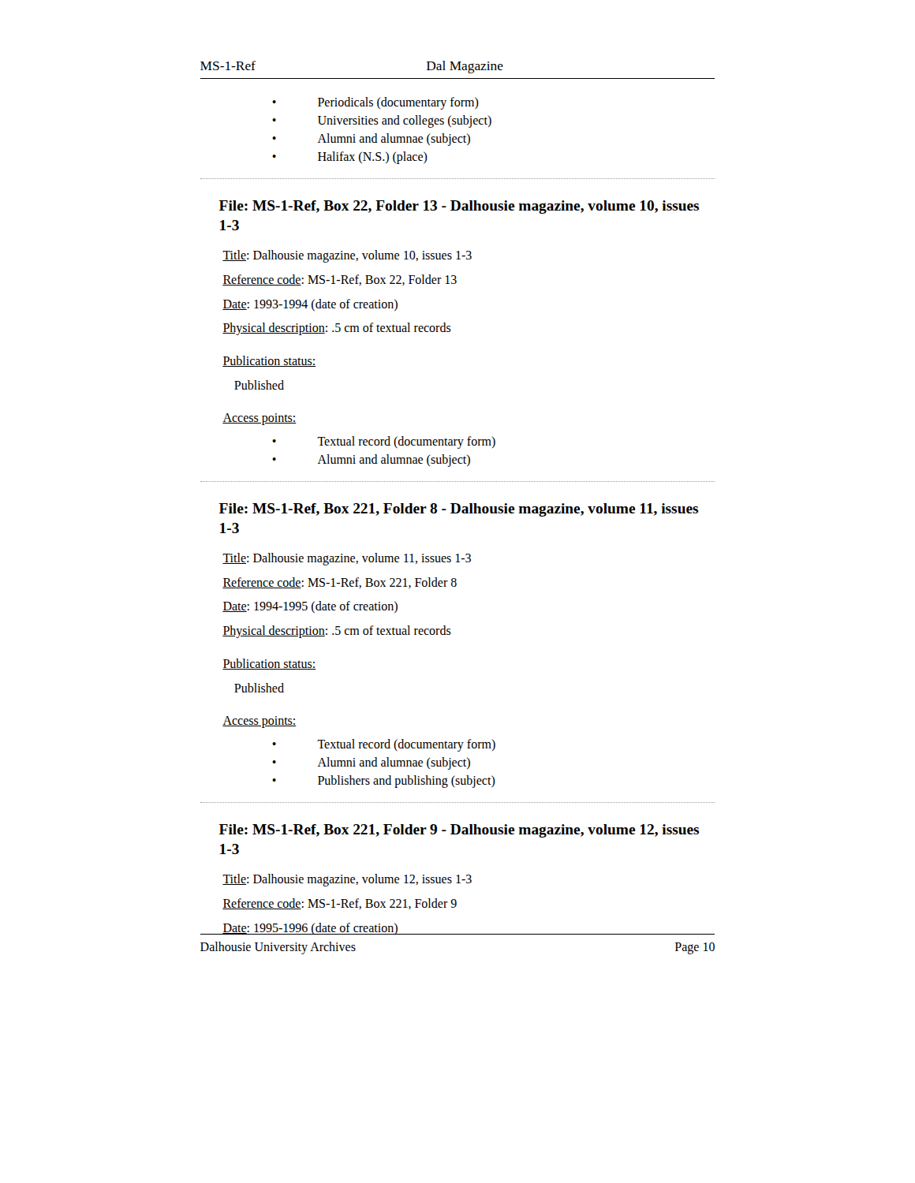MS-1-Ref
Dal Magazine
Periodicals (documentary form)
Universities and colleges (subject)
Alumni and alumnae (subject)
Halifax (N.S.) (place)
File: MS-1-Ref, Box 22, Folder 13 - Dalhousie magazine, volume 10, issues 1-3
Title: Dalhousie magazine, volume 10, issues 1-3
Reference code: MS-1-Ref, Box 22, Folder 13
Date: 1993-1994 (date of creation)
Physical description: .5 cm of textual records
Publication status:
Published
Access points:
Textual record (documentary form)
Alumni and alumnae (subject)
File: MS-1-Ref, Box 221, Folder 8 - Dalhousie magazine, volume 11, issues 1-3
Title: Dalhousie magazine, volume 11, issues 1-3
Reference code: MS-1-Ref, Box 221, Folder 8
Date: 1994-1995 (date of creation)
Physical description: .5 cm of textual records
Publication status:
Published
Access points:
Textual record (documentary form)
Alumni and alumnae (subject)
Publishers and publishing (subject)
File: MS-1-Ref, Box 221, Folder 9 - Dalhousie magazine, volume 12, issues 1-3
Title: Dalhousie magazine, volume 12, issues 1-3
Reference code: MS-1-Ref, Box 221, Folder 9
Date: 1995-1996 (date of creation)
Dalhousie University Archives
Page 10